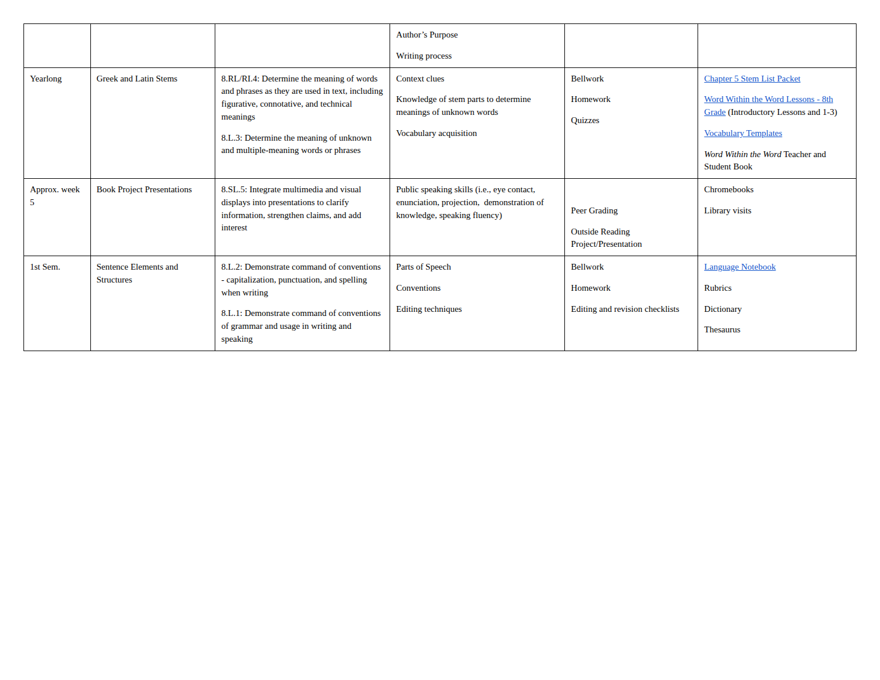| | | | Author’s Purpose Writing process | | |
| Yearlong | Greek and Latin Stems | 8.RL/RI.4: Determine the meaning of words and phrases as they are used in text, including figurative, connotative, and technical meanings 8.L.3: Determine the meaning of unknown and multiple-meaning words or phrases | Context clues Knowledge of stem parts to determine meanings of unknown words Vocabulary acquisition | Bellwork Homework Quizzes | Chapter 5 Stem List Packet Word Within the Word Lessons - 8th Grade (Introductory Lessons and 1-3) Vocabulary Templates Word Within the Word Teacher and Student Book |
| Approx. week 5 | Book Project Presentations | 8.SL.5: Integrate multimedia and visual displays into presentations to clarify information, strengthen claims, and add interest | Public speaking skills (i.e., eye contact, enunciation, projection, demonstration of knowledge, speaking fluency) | Peer Grading Outside Reading Project/Presentation | Chromebooks Library visits |
| 1st Sem. | Sentence Elements and Structures | 8.L.2: Demonstrate command of conventions - capitalization, punctuation, and spelling when writing 8.L.1: Demonstrate command of conventions of grammar and usage in writing and speaking | Parts of Speech Conventions Editing techniques | Bellwork Homework Editing and revision checklists | Language Notebook Rubrics Dictionary Thesaurus |